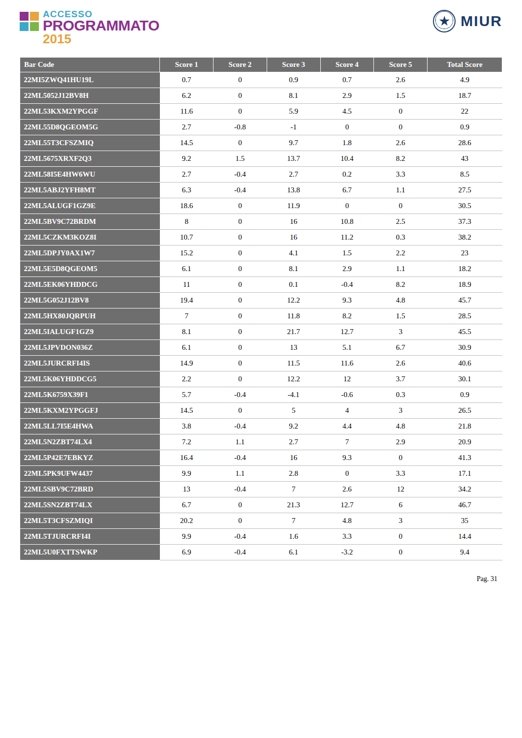ACCESSO
PROGRAMMATO
2015
MIUR
| Bar Code | Score 1 | Score 2 | Score 3 | Score 4 | Score 5 | Total Score |
| --- | --- | --- | --- | --- | --- | --- |
| 22MI5ZWQ41HU19L | 0.7 | 0 | 0.9 | 0.7 | 2.6 | 4.9 |
| 22ML5052J12BV8H | 6.2 | 0 | 8.1 | 2.9 | 1.5 | 18.7 |
| 22ML53KXM2YPGGF | 11.6 | 0 | 5.9 | 4.5 | 0 | 22 |
| 22ML55D8QGEOM5G | 2.7 | -0.8 | -1 | 0 | 0 | 0.9 |
| 22ML55T3CFSZMIQ | 14.5 | 0 | 9.7 | 1.8 | 2.6 | 28.6 |
| 22ML5675XRXF2Q3 | 9.2 | 1.5 | 13.7 | 10.4 | 8.2 | 43 |
| 22ML58I5E4HW6WU | 2.7 | -0.4 | 2.7 | 0.2 | 3.3 | 8.5 |
| 22ML5ABJ2YFH8MT | 6.3 | -0.4 | 13.8 | 6.7 | 1.1 | 27.5 |
| 22ML5ALUGF1GZ9E | 18.6 | 0 | 11.9 | 0 | 0 | 30.5 |
| 22ML5BV9C72BRDM | 8 | 0 | 16 | 10.8 | 2.5 | 37.3 |
| 22ML5CZKM3KOZ8I | 10.7 | 0 | 16 | 11.2 | 0.3 | 38.2 |
| 22ML5DPJY0AX1W7 | 15.2 | 0 | 4.1 | 1.5 | 2.2 | 23 |
| 22ML5E5D8QGEOM5 | 6.1 | 0 | 8.1 | 2.9 | 1.1 | 18.2 |
| 22ML5EK06YHDDCG | 11 | 0 | 0.1 | -0.4 | 8.2 | 18.9 |
| 22ML5G052J12BV8 | 19.4 | 0 | 12.2 | 9.3 | 4.8 | 45.7 |
| 22ML5HX80JQRPUH | 7 | 0 | 11.8 | 8.2 | 1.5 | 28.5 |
| 22ML5IALUGF1GZ9 | 8.1 | 0 | 21.7 | 12.7 | 3 | 45.5 |
| 22ML5JPVDON036Z | 6.1 | 0 | 13 | 5.1 | 6.7 | 30.9 |
| 22ML5JURCRFI4IS | 14.9 | 0 | 11.5 | 11.6 | 2.6 | 40.6 |
| 22ML5K06YHDDCG5 | 2.2 | 0 | 12.2 | 12 | 3.7 | 30.1 |
| 22ML5K6759X39F1 | 5.7 | -0.4 | -4.1 | -0.6 | 0.3 | 0.9 |
| 22ML5KXM2YPGGFJ | 14.5 | 0 | 5 | 4 | 3 | 26.5 |
| 22ML5LL7I5E4HWA | 3.8 | -0.4 | 9.2 | 4.4 | 4.8 | 21.8 |
| 22ML5N2ZBT74LX4 | 7.2 | 1.1 | 2.7 | 7 | 2.9 | 20.9 |
| 22ML5P42E7EBKYZ | 16.4 | -0.4 | 16 | 9.3 | 0 | 41.3 |
| 22ML5PK9UFW4437 | 9.9 | 1.1 | 2.8 | 0 | 3.3 | 17.1 |
| 22ML5SBV9C72BRD | 13 | -0.4 | 7 | 2.6 | 12 | 34.2 |
| 22ML5SN2ZBT74LX | 6.7 | 0 | 21.3 | 12.7 | 6 | 46.7 |
| 22ML5T3CFSZMIQI | 20.2 | 0 | 7 | 4.8 | 3 | 35 |
| 22ML5TJURCRFI4I | 9.9 | -0.4 | 1.6 | 3.3 | 0 | 14.4 |
| 22ML5U0FXTTSWKP | 6.9 | -0.4 | 6.1 | -3.2 | 0 | 9.4 |
Pag. 31